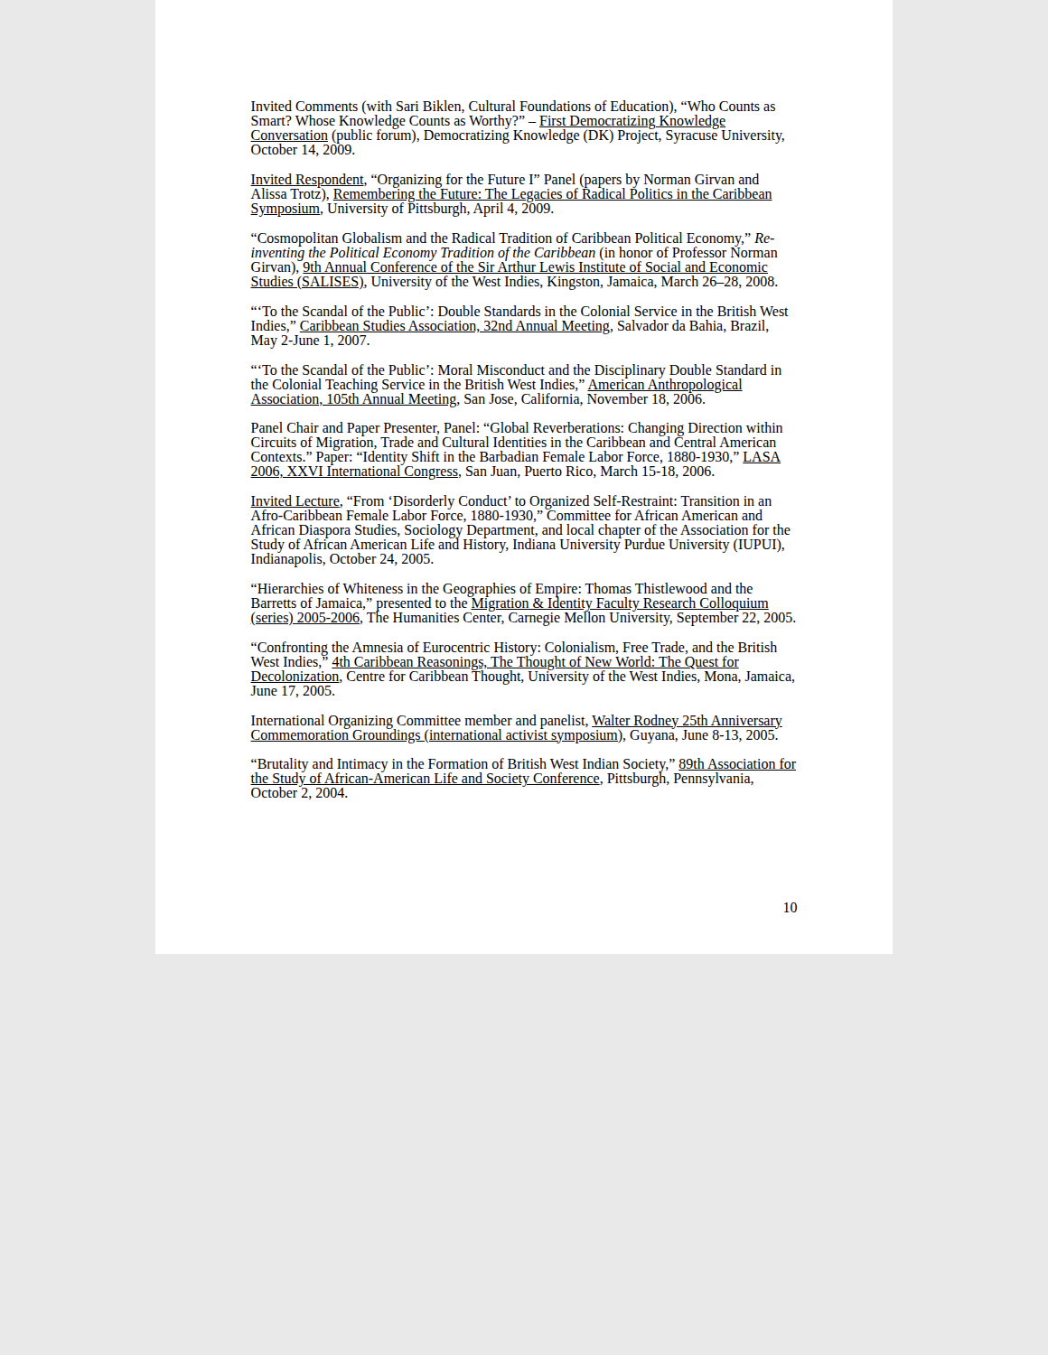Invited Comments (with Sari Biklen, Cultural Foundations of Education), “Who Counts as Smart? Whose Knowledge Counts as Worthy?” – First Democratizing Knowledge Conversation (public forum), Democratizing Knowledge (DK) Project, Syracuse University, October 14, 2009.
Invited Respondent, “Organizing for the Future I” Panel (papers by Norman Girvan and Alissa Trotz), Remembering the Future: The Legacies of Radical Politics in the Caribbean Symposium, University of Pittsburgh, April 4, 2009.
“Cosmopolitan Globalism and the Radical Tradition of Caribbean Political Economy,” Re-inventing the Political Economy Tradition of the Caribbean (in honor of Professor Norman Girvan), 9th Annual Conference of the Sir Arthur Lewis Institute of Social and Economic Studies (SALISES), University of the West Indies, Kingston, Jamaica, March 26–28, 2008.
“‘To the Scandal of the Public’: Double Standards in the Colonial Service in the British West Indies,” Caribbean Studies Association, 32nd Annual Meeting, Salvador da Bahia, Brazil, May 2-June 1, 2007.
“‘To the Scandal of the Public’: Moral Misconduct and the Disciplinary Double Standard in the Colonial Teaching Service in the British West Indies,” American Anthropological Association, 105th Annual Meeting, San Jose, California, November 18, 2006.
Panel Chair and Paper Presenter, Panel: “Global Reverberations: Changing Direction within Circuits of Migration, Trade and Cultural Identities in the Caribbean and Central American Contexts.” Paper: “Identity Shift in the Barbadian Female Labor Force, 1880-1930,” LASA 2006, XXVI International Congress, San Juan, Puerto Rico, March 15-18, 2006.
Invited Lecture, “From ‘Disorderly Conduct’ to Organized Self-Restraint: Transition in an Afro-Caribbean Female Labor Force, 1880-1930,” Committee for African American and African Diaspora Studies, Sociology Department, and local chapter of the Association for the Study of African American Life and History, Indiana University Purdue University (IUPUI), Indianapolis, October 24, 2005.
“Hierarchies of Whiteness in the Geographies of Empire: Thomas Thistlewood and the Barretts of Jamaica,” presented to the Migration & Identity Faculty Research Colloquium (series) 2005-2006, The Humanities Center, Carnegie Mellon University, September 22, 2005.
“Confronting the Amnesia of Eurocentric History: Colonialism, Free Trade, and the British West Indies,” 4th Caribbean Reasonings, The Thought of New World: The Quest for Decolonization, Centre for Caribbean Thought, University of the West Indies, Mona, Jamaica, June 17, 2005.
International Organizing Committee member and panelist, Walter Rodney 25th Anniversary Commemoration Groundings (international activist symposium), Guyana, June 8-13, 2005.
“Brutality and Intimacy in the Formation of British West Indian Society,” 89th Association for the Study of African-American Life and Society Conference, Pittsburgh, Pennsylvania, October 2, 2004.
10